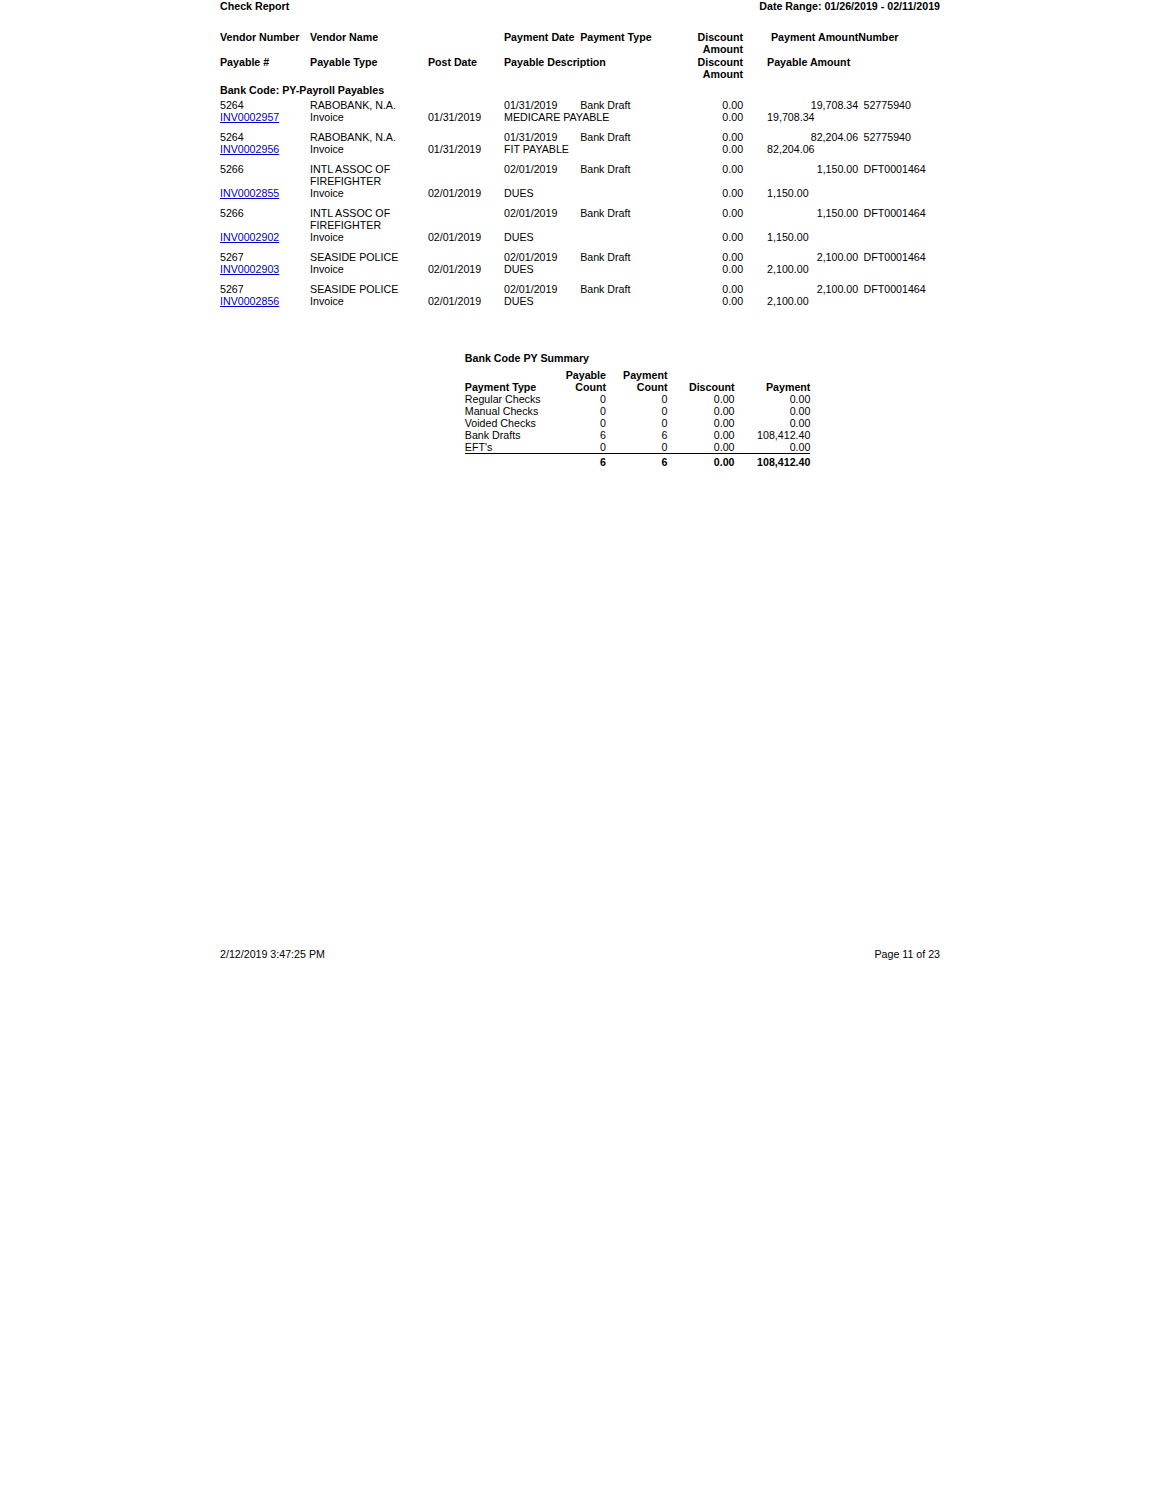Check Report
Date Range: 01/26/2019 - 02/11/2019
| Vendor Number | Vendor Name | | Payment Date | Payment Type | Discount Amount | Payment Amount | Number |
| Payable # | Payable Type | Post Date | Payable Description | Discount Amount | Payable Amount | |
| Bank Code: PY-Payroll Payables |
| 5264 | RABOBANK, N.A. | | 01/31/2019 | Bank Draft | 0.00 | 19,708.34 | 52775940 |
| INV0002957 | Invoice | 01/31/2019 | MEDICARE PAYABLE | 0.00 | 19,708.34 | |
| 5264 | RABOBANK, N.A. | | 01/31/2019 | Bank Draft | 0.00 | 82,204.06 | 52775940 |
| INV0002956 | Invoice | 01/31/2019 | FIT PAYABLE | 0.00 | 82,204.06 | |
| 5266 | INTL ASSOC OF FIREFIGHTER | | 02/01/2019 | Bank Draft | 0.00 | 1,150.00 | DFT0001464 |
| INV0002855 | Invoice | 02/01/2019 | DUES | 0.00 | 1,150.00 | |
| 5266 | INTL ASSOC OF FIREFIGHTER | | 02/01/2019 | Bank Draft | 0.00 | 1,150.00 | DFT0001464 |
| INV0002902 | Invoice | 02/01/2019 | DUES | 0.00 | 1,150.00 | |
| 5267 | SEASIDE POLICE | | 02/01/2019 | Bank Draft | 0.00 | 2,100.00 | DFT0001464 |
| INV0002903 | Invoice | 02/01/2019 | DUES | 0.00 | 2,100.00 | |
| 5267 | SEASIDE POLICE | | 02/01/2019 | Bank Draft | 0.00 | 2,100.00 | DFT0001464 |
| INV0002856 | Invoice | 02/01/2019 | DUES | 0.00 | 2,100.00 | |
Bank Code PY Summary
| | Payable | Payment | | |
| Payment Type | Count | Count | Discount | Payment |
| Regular Checks | 0 | 0 | 0.00 | 0.00 |
| Manual Checks | 0 | 0 | 0.00 | 0.00 |
| Voided Checks | 0 | 0 | 0.00 | 0.00 |
| Bank Drafts | 6 | 6 | 0.00 | 108,412.40 |
| EFT's | 0 | 0 | 0.00 | 0.00 |
| | 6 | 6 | 0.00 | 108,412.40 |
2/12/2019 3:47:25 PM
Page 11 of 23